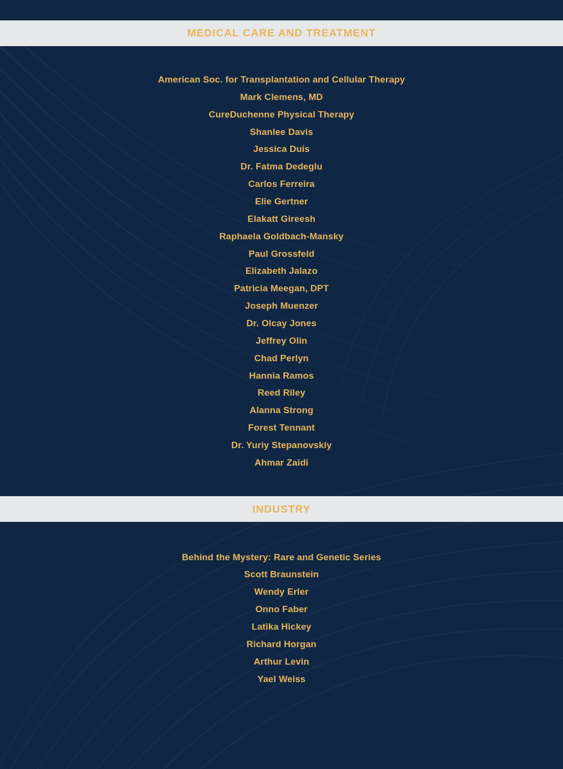Medical Care and Treatment
American Soc. for Transplantation and Cellular Therapy
Mark Clemens, MD
CureDuchenne Physical Therapy
Shanlee Davis
Jessica Duis
Dr. Fatma Dedeglu
Carlos Ferreira
Elie Gertner
Elakatt Gireesh
Raphaela Goldbach-Mansky
Paul Grossfeld
Elizabeth Jalazo
Patricia Meegan, DPT
Joseph Muenzer
Dr. Olcay Jones
Jeffrey Olin
Chad Perlyn
Hannia Ramos
Reed Riley
Alanna Strong
Forest Tennant
Dr. Yuriy Stepanovskiy
Ahmar Zaidi
Industry
Behind the Mystery: Rare and Genetic Series
Scott Braunstein
Wendy Erler
Onno Faber
Latika Hickey
Richard Horgan
Arthur Levin
Yael Weiss